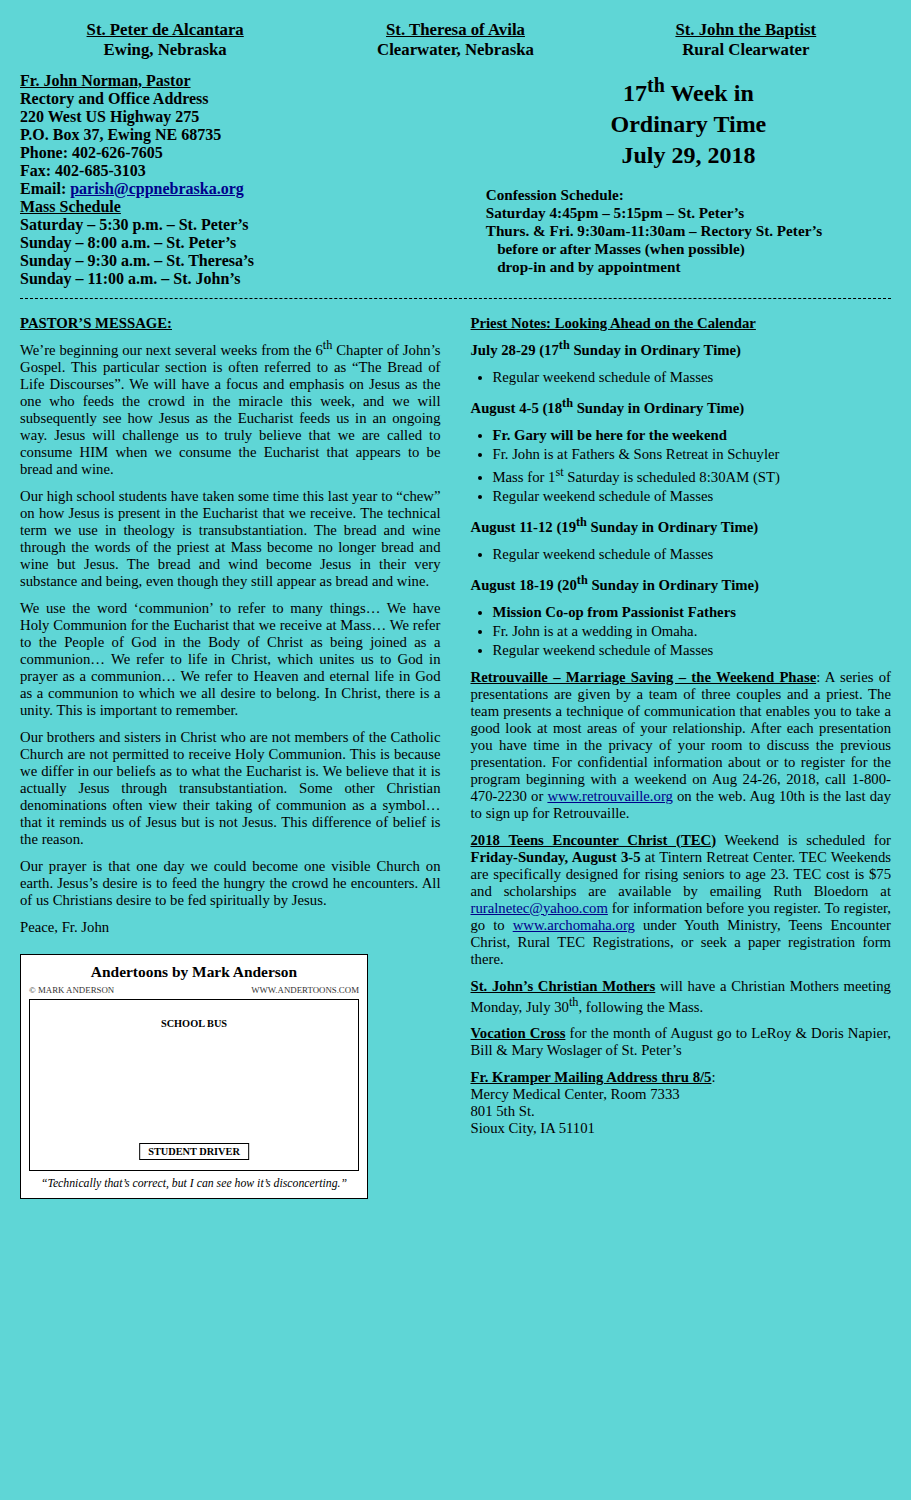St. Peter de Alcantara Ewing, Nebraska
St. Theresa of Avila Clearwater, Nebraska
St. John the Baptist Rural Clearwater
Fr. John Norman, Pastor
Rectory and Office Address
220 West US Highway 275
P.O. Box 37, Ewing NE 68735
Phone: 402-626-7605
Fax: 402-685-3103
Email: parish@cppnebraska.org
Mass Schedule
Saturday – 5:30 p.m. – St. Peter’s
Sunday – 8:00 a.m. – St. Peter’s
Sunday – 9:30 a.m. – St. Theresa’s
Sunday – 11:00 a.m. – St. John’s
17th Week in
Ordinary Time
July 29, 2018
Confession Schedule:
Saturday 4:45pm – 5:15pm – St. Peter’s
Thurs. & Fri. 9:30am-11:30am – Rectory St. Peter’s
before or after Masses (when possible)
drop-in and by appointment
PASTOR’S MESSAGE:
We’re beginning our next several weeks from the 6th Chapter of John’s Gospel. This particular section is often referred to as “The Bread of Life Discourses”. We will have a focus and emphasis on Jesus as the one who feeds the crowd in the miracle this week, and we will subsequently see how Jesus as the Eucharist feeds us in an ongoing way. Jesus will challenge us to truly believe that we are called to consume HIM when we consume the Eucharist that appears to be bread and wine.
Our high school students have taken some time this last year to “chew” on how Jesus is present in the Eucharist that we receive. The technical term we use in theology is transubstantiation. The bread and wine through the words of the priest at Mass become no longer bread and wine but Jesus. The bread and wind become Jesus in their very substance and being, even though they still appear as bread and wine.
We use the word ‘communion’ to refer to many things… We have Holy Communion for the Eucharist that we receive at Mass… We refer to the People of God in the Body of Christ as being joined as a communion… We refer to life in Christ, which unites us to God in prayer as a communion… We refer to Heaven and eternal life in God as a communion to which we all desire to belong. In Christ, there is a unity. This is important to remember.
Our brothers and sisters in Christ who are not members of the Catholic Church are not permitted to receive Holy Communion. This is because we differ in our beliefs as to what the Eucharist is. We believe that it is actually Jesus through transubstantiation. Some other Christian denominations often view their taking of communion as a symbol… that it reminds us of Jesus but is not Jesus. This difference of belief is the reason.
Our prayer is that one day we could become one visible Church on earth. Jesus’s desire is to feed the hungry the crowd he encounters. All of us Christians desire to be fed spiritually by Jesus.
Peace, Fr. John
Andertoons by Mark Anderson
© MARK ANDERSON WWW.ANDERTOONS.COM
SCHOOL BUS
STUDENT DRIVER
“Technically that’s correct, but I can see how it’s disconcerting.”
Priest Notes: Looking Ahead on the Calendar
July 28-29 (17th Sunday in Ordinary Time)
Regular weekend schedule of Masses
August 4-5 (18th Sunday in Ordinary Time)
Fr. Gary will be here for the weekend
Fr. John is at Fathers & Sons Retreat in Schuyler
Mass for 1st Saturday is scheduled 8:30AM (ST)
Regular weekend schedule of Masses
August 11-12 (19th Sunday in Ordinary Time)
Regular weekend schedule of Masses
August 18-19 (20th Sunday in Ordinary Time)
Mission Co-op from Passionist Fathers
Fr. John is at a wedding in Omaha.
Regular weekend schedule of Masses
Retrouvaille – Marriage Saving – the Weekend Phase: A series of presentations are given by a team of three couples and a priest. The team presents a technique of communication that enables you to take a good look at most areas of your relationship. After each presentation you have time in the privacy of your room to discuss the previous presentation. For confidential information about or to register for the program beginning with a weekend on Aug 24-26, 2018, call 1-800-470-2230 or www.retrouvaille.org on the web. Aug 10th is the last day to sign up for Retrouvaille.
2018 Teens Encounter Christ (TEC) Weekend is scheduled for Friday-Sunday, August 3-5 at Tintern Retreat Center. TEC Weekends are specifically designed for rising seniors to age 23. TEC cost is $75 and scholarships are available by emailing Ruth Bloedorn at ruralnetec@yahoo.com for information before you register. To register, go to www.archomaha.org under Youth Ministry, Teens Encounter Christ, Rural TEC Registrations, or seek a paper registration form there.
St. John’s Christian Mothers will have a Christian Mothers meeting Monday, July 30th, following the Mass.
Vocation Cross for the month of August go to LeRoy & Doris Napier, Bill & Mary Woslager of St. Peter’s
Fr. Kramper Mailing Address thru 8/5:
Mercy Medical Center, Room 7333
801 5th St.
Sioux City, IA 51101